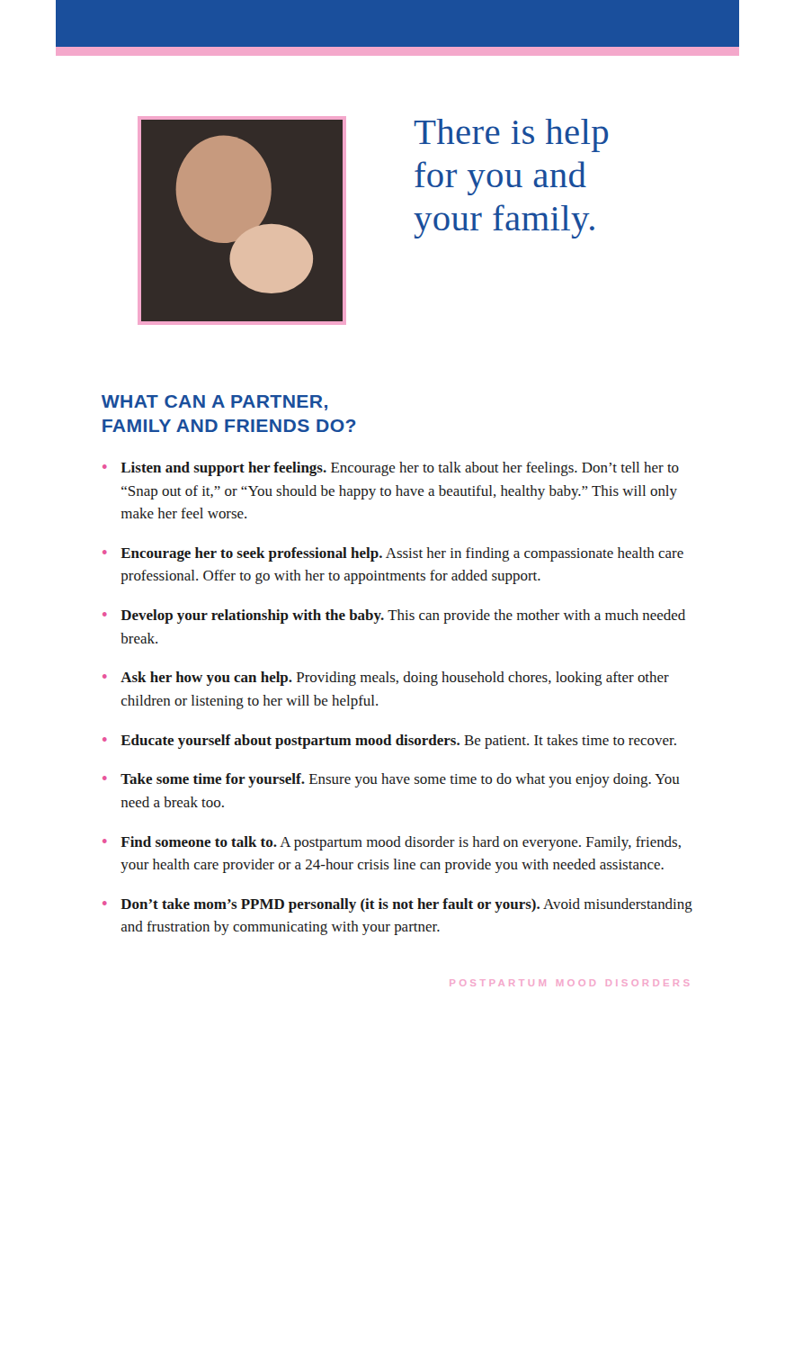There is help
for you and
your family.
What can a partner,
family and friends do?
Listen and support her feelings. Encourage her to talk about her feelings. Don’t tell her to “Snap out of it,” or “You should be happy to have a beautiful, healthy baby.” This will only make her feel worse.
Encourage her to seek professional help. Assist her in finding a compassionate health care professional. Offer to go with her to appointments for added support.
Develop your relationship with the baby. This can provide the mother with a much needed break.
Ask her how you can help. Providing meals, doing household chores, looking after other children or listening to her will be helpful.
Educate yourself about postpartum mood disorders. Be patient. It takes time to recover.
Take some time for yourself. Ensure you have some time to do what you enjoy doing. You need a break too.
Find someone to talk to. A postpartum mood disorder is hard on everyone. Family, friends, your health care provider or a 24-hour crisis line can provide you with needed assistance.
Don’t take mom’s PPMD personally (it is not her fault or yours). Avoid misunderstanding and frustration by communicating with your partner.
Postpartum Mood Disorders